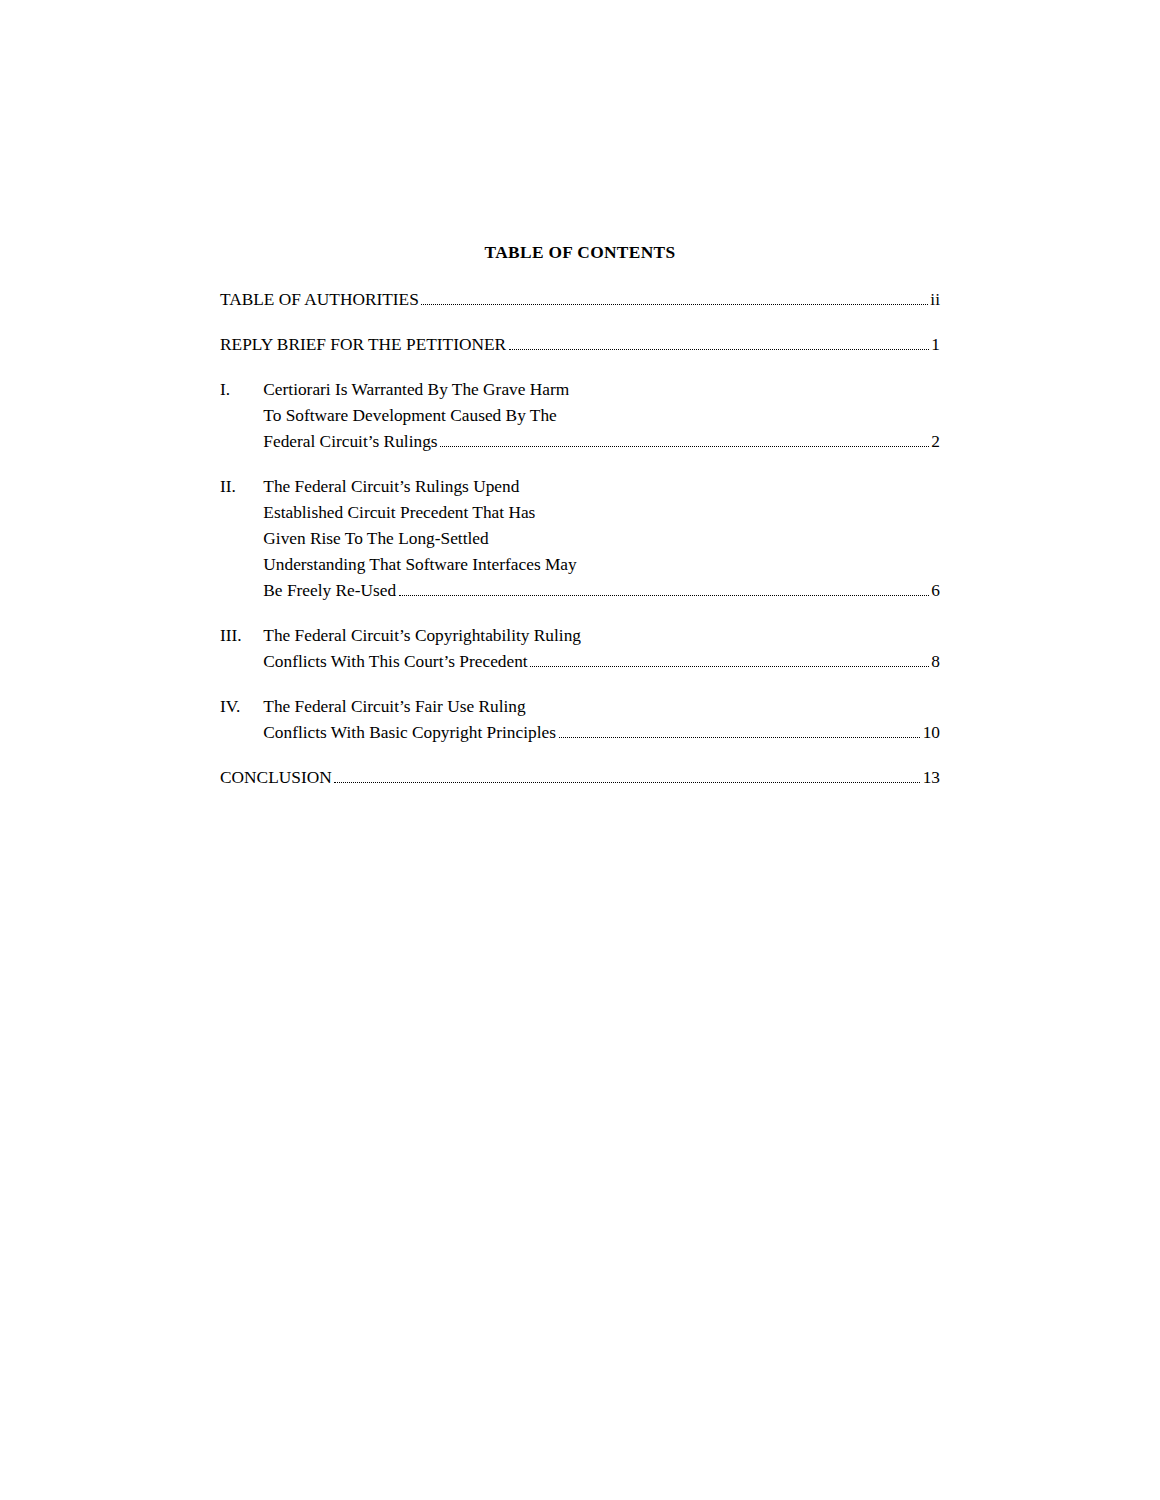TABLE OF CONTENTS
TABLE OF AUTHORITIES ii
REPLY BRIEF FOR THE PETITIONER 1
I. Certiorari Is Warranted By The Grave Harm
To Software Development Caused By The Federal Circuit’s Rulings 2
II. The Federal Circuit’s Rulings Upend
Established Circuit Precedent That Has
Given Rise To The Long-Settled
Understanding That Software Interfaces May Be Freely Re-Used 6
III. The Federal Circuit’s Copyrightability Ruling Conflicts With This Court’s Precedent 8
IV. The Federal Circuit’s Fair Use Ruling Conflicts With Basic Copyright Principles 10
CONCLUSION 13